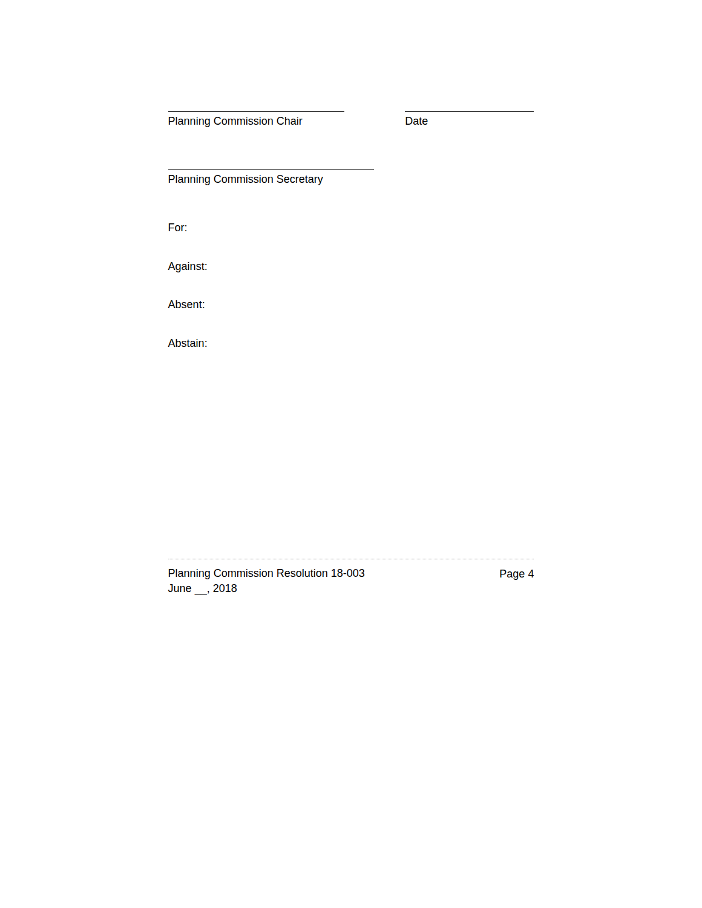Planning Commission Chair
Date
Planning Commission Secretary
For:
Against:
Absent:
Abstain:
Planning Commission Resolution 18-003
June __, 2018
Page 4